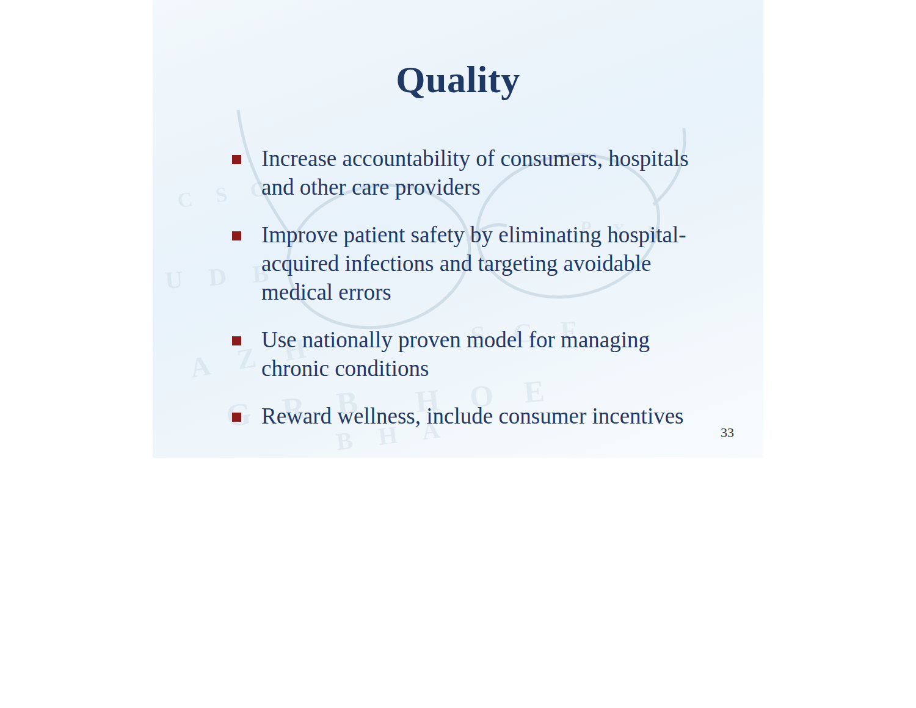C S C U D B A Z H G R B S C F H O E B H A P X K
Quality
Increase accountability of consumers, hospitals and other care providers
Improve patient safety by eliminating hospital-acquired infections and targeting avoidable medical errors
Use nationally proven model for managing chronic conditions
Reward wellness, include consumer incentives
33